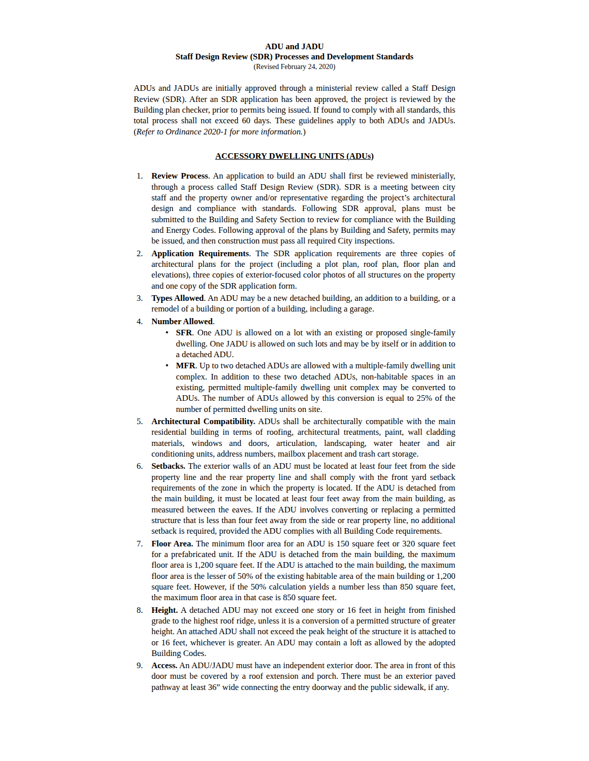ADU and JADU
Staff Design Review (SDR) Processes and Development Standards
(Revised February 24, 2020)
ADUs and JADUs are initially approved through a ministerial review called a Staff Design Review (SDR). After an SDR application has been approved, the project is reviewed by the Building plan checker, prior to permits being issued. If found to comply with all standards, this total process shall not exceed 60 days. These guidelines apply to both ADUs and JADUs. (Refer to Ordinance 2020-1 for more information.)
ACCESSORY DWELLING UNITS (ADUs)
Review Process. An application to build an ADU shall first be reviewed ministerially, through a process called Staff Design Review (SDR). SDR is a meeting between city staff and the property owner and/or representative regarding the project’s architectural design and compliance with standards. Following SDR approval, plans must be submitted to the Building and Safety Section to review for compliance with the Building and Energy Codes. Following approval of the plans by Building and Safety, permits may be issued, and then construction must pass all required City inspections.
Application Requirements. The SDR application requirements are three copies of architectural plans for the project (including a plot plan, roof plan, floor plan and elevations), three copies of exterior-focused color photos of all structures on the property and one copy of the SDR application form.
Types Allowed. An ADU may be a new detached building, an addition to a building, or a remodel of a building or portion of a building, including a garage.
Number Allowed.
SFR. One ADU is allowed on a lot with an existing or proposed single-family dwelling. One JADU is allowed on such lots and may be by itself or in addition to a detached ADU.
MFR. Up to two detached ADUs are allowed with a multiple-family dwelling unit complex. In addition to these two detached ADUs, non-habitable spaces in an existing, permitted multiple-family dwelling unit complex may be converted to ADUs. The number of ADUs allowed by this conversion is equal to 25% of the number of permitted dwelling units on site.
Architectural Compatibility. ADUs shall be architecturally compatible with the main residential building in terms of roofing, architectural treatments, paint, wall cladding materials, windows and doors, articulation, landscaping, water heater and air conditioning units, address numbers, mailbox placement and trash cart storage.
Setbacks. The exterior walls of an ADU must be located at least four feet from the side property line and the rear property line and shall comply with the front yard setback requirements of the zone in which the property is located. If the ADU is detached from the main building, it must be located at least four feet away from the main building, as measured between the eaves. If the ADU involves converting or replacing a permitted structure that is less than four feet away from the side or rear property line, no additional setback is required, provided the ADU complies with all Building Code requirements.
Floor Area. The minimum floor area for an ADU is 150 square feet or 320 square feet for a prefabricated unit. If the ADU is detached from the main building, the maximum floor area is 1,200 square feet. If the ADU is attached to the main building, the maximum floor area is the lesser of 50% of the existing habitable area of the main building or 1,200 square feet. However, if the 50% calculation yields a number less than 850 square feet, the maximum floor area in that case is 850 square feet.
Height. A detached ADU may not exceed one story or 16 feet in height from finished grade to the highest roof ridge, unless it is a conversion of a permitted structure of greater height. An attached ADU shall not exceed the peak height of the structure it is attached to or 16 feet, whichever is greater. An ADU may contain a loft as allowed by the adopted Building Codes.
Access. An ADU/JADU must have an independent exterior door. The area in front of this door must be covered by a roof extension and porch. There must be an exterior paved pathway at least 36” wide connecting the entry doorway and the public sidewalk, if any.